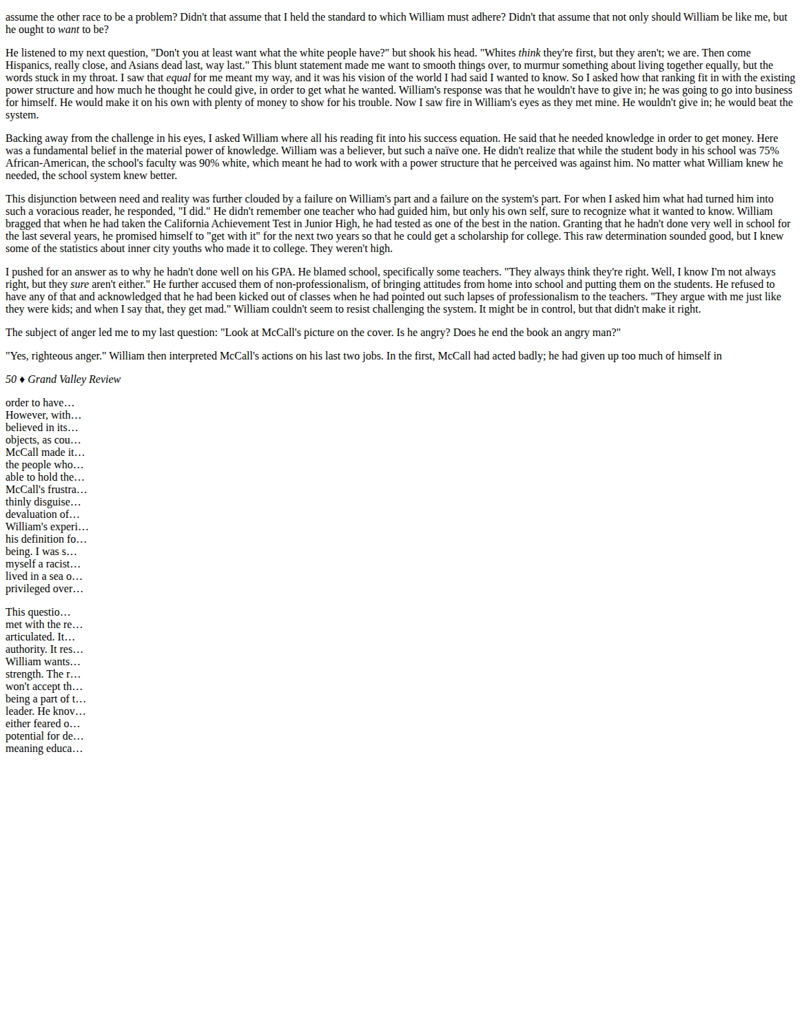assume the other race to be a problem? Didn't that assume that I held the standard to which William must adhere? Didn't that assume that not only should William be like me, but he ought to want to be?
He listened to my next question, "Don't you at least want what the white people have?" but shook his head. "Whites think they're first, but they aren't; we are. Then come Hispanics, really close, and Asians dead last, way last." This blunt statement made me want to smooth things over, to murmur something about living together equally, but the words stuck in my throat. I saw that equal for me meant my way, and it was his vision of the world I had said I wanted to know. So I asked how that ranking fit in with the existing power structure and how much he thought he could give, in order to get what he wanted. William's response was that he wouldn't have to give in; he was going to go into business for himself. He would make it on his own with plenty of money to show for his trouble. Now I saw fire in William's eyes as they met mine. He wouldn't give in; he would beat the system.
Backing away from the challenge in his eyes, I asked William where all his reading fit into his success equation. He said that he needed knowledge in order to get money. Here was a fundamental belief in the material power of knowledge. William was a believer, but such a naïve one. He didn't realize that while the student body in his school was 75% African-American, the school's faculty was 90% white, which meant he had to work with a power structure that he perceived was against him. No matter what William knew he needed, the school system knew better.
This disjunction between need and reality was further clouded by a failure on William's part and a failure on the system's part. For when I asked him what had turned him into such a voracious reader, he responded, "I did." He didn't remember one teacher who had guided him, but only his own self, sure to recognize what it wanted to know. William bragged that when he had taken the California Achievement Test in Junior High, he had tested as one of the best in the nation. Granting that he hadn't done very well in school for the last several years, he promised himself to "get with it" for the next two years so that he could get a scholarship for college. This raw determination sounded good, but I knew some of the statistics about inner city youths who made it to college. They weren't high.
I pushed for an answer as to why he hadn't done well on his GPA. He blamed school, specifically some teachers. "They always think they're right. Well, I know I'm not always right, but they sure aren't either." He further accused them of non-professionalism, of bringing attitudes from home into school and putting them on the students. He refused to have any of that and acknowledged that he had been kicked out of classes when he had pointed out such lapses of professionalism to the teachers. "They argue with me just like they were kids; and when I say that, they get mad." William couldn't seem to resist challenging the system. It might be in control, but that didn't make it right.
The subject of anger led me to my last question: "Look at McCall's picture on the cover. Is he angry? Does he end the book an angry man?"
"Yes, righteous anger." William then interpreted McCall's actions on his last two jobs. In the first, McCall had acted badly; he had given up too much of himself in
50 ♦ Grand Valley Review
order to have…
However, with…
believed in its…
objects, as cou…
McCall made it…
the people who…
able to hold the…
McCall's frustra…
thinly disguise…
devaluation of…
William's experi…
his definition fo…
being. I was s…
myself a racist…
lived in a sea o…
privileged over…
This questio…
met with the re…
articulated. It…
authority. It res…
William wants…
strength. The r…
won't accept th…
being a part of t…
leader. He knov…
either feared o…
potential for de…
meaning educa…